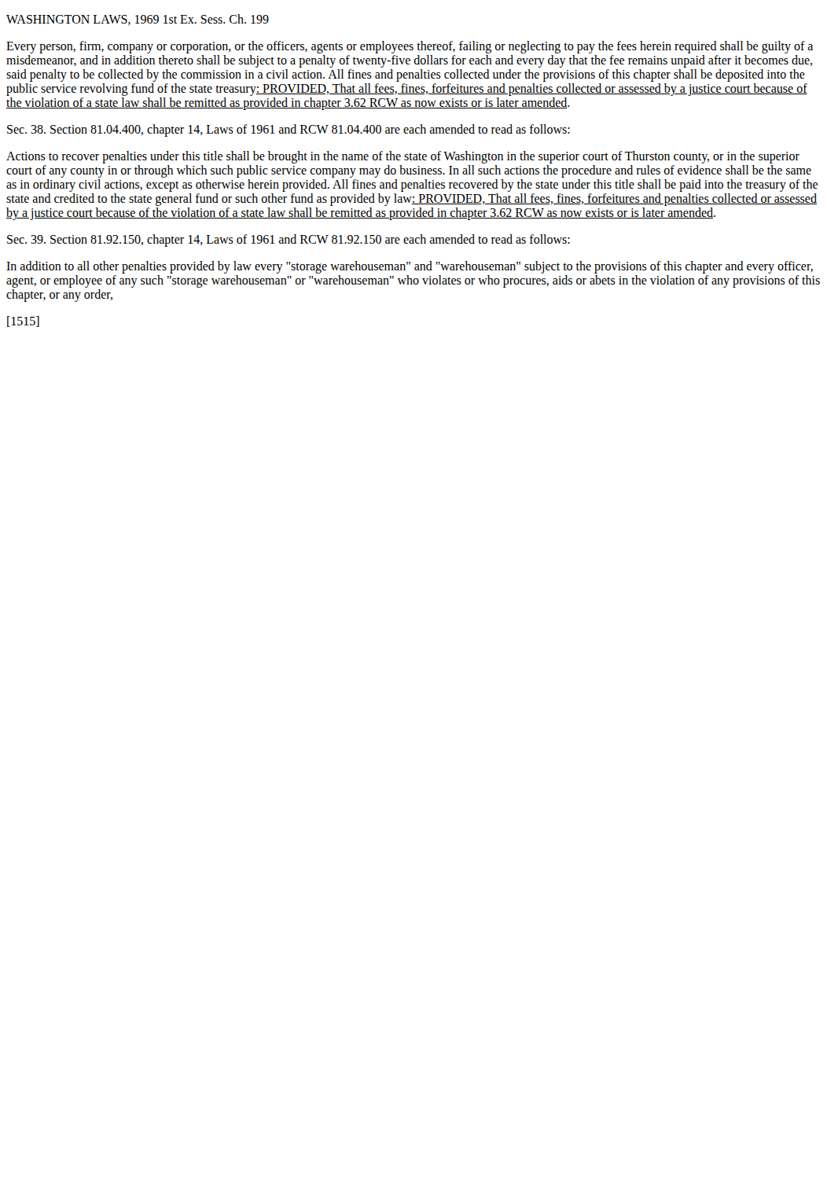WASHINGTON LAWS, 1969 1st Ex. Sess. Ch. 199
Every person, firm, company or corporation, or the officers, agents or employees thereof, failing or neglecting to pay the fees herein required shall be guilty of a misdemeanor, and in addition thereto shall be subject to a penalty of twenty-five dollars for each and every day that the fee remains unpaid after it becomes due, said penalty to be collected by the commission in a civil action. All fines and penalties collected under the provisions of this chapter shall be deposited into the public service revolving fund of the state treasury: PROVIDED, That all fees, fines, forfeitures and penalties collected or assessed by a justice court because of the violation of a state law shall be remitted as provided in chapter 3.62 RCW as now exists or is later amended.
Sec. 38. Section 81.04.400, chapter 14, Laws of 1961 and RCW 81.04.400 are each amended to read as follows:
Actions to recover penalties under this title shall be brought in the name of the state of Washington in the superior court of Thurston county, or in the superior court of any county in or through which such public service company may do business. In all such actions the procedure and rules of evidence shall be the same as in ordinary civil actions, except as otherwise herein provided. All fines and penalties recovered by the state under this title shall be paid into the treasury of the state and credited to the state general fund or such other fund as provided by law: PROVIDED, That all fees, fines, forfeitures and penalties collected or assessed by a justice court because of the violation of a state law shall be remitted as provided in chapter 3.62 RCW as now exists or is later amended.
Sec. 39. Section 81.92.150, chapter 14, Laws of 1961 and RCW 81.92.150 are each amended to read as follows:
In addition to all other penalties provided by law every "storage warehouseman" and "warehouseman" subject to the provisions of this chapter and every officer, agent, or employee of any such "storage warehouseman" or "warehouseman" who violates or who procures, aids or abets in the violation of any provisions of this chapter, or any order,
[1515]